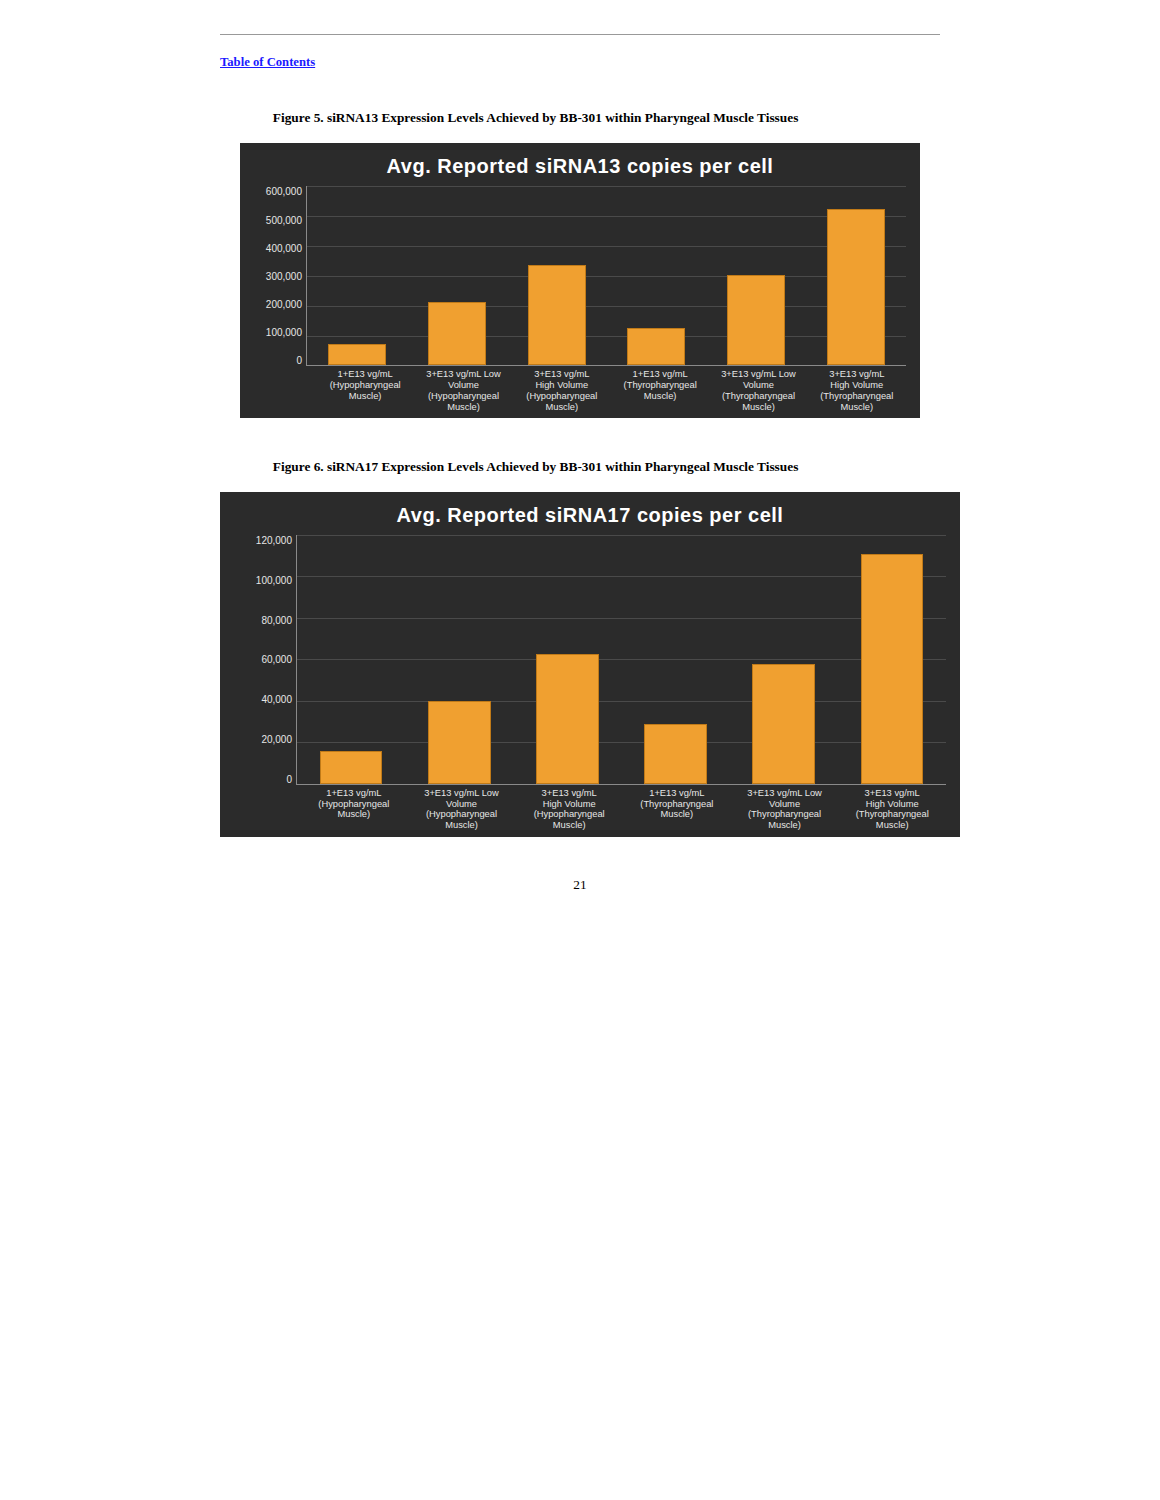Table of Contents
Figure 5. siRNA13 Expression Levels Achieved by BB-301 within Pharyngeal Muscle Tissues
Avg. Reported siRNA13 copies per cell
600,000 500,000 400,000 300,000 200,000 100,000 0
1+E13 vg/mL
(Hypopharyngeal
Muscle)
3+E13 vg/mL Low
Volume
(Hypopharyngeal
Muscle)
3+E13 vg/mL
High Volume
(Hypopharyngeal
Muscle)
1+E13 vg/mL
(Thyropharyngeal
Muscle)
3+E13 vg/mL Low
Volume
(Thyropharyngeal
Muscle)
3+E13 vg/mL
High Volume
(Thyropharyngeal
Muscle)
Figure 6. siRNA17 Expression Levels Achieved by BB-301 within Pharyngeal Muscle Tissues
Avg. Reported siRNA17 copies per cell
120,000 100,000 80,000 60,000 40,000 20,000 0
1+E13 vg/mL
(Hypopharyngeal
Muscle)
3+E13 vg/mL Low
Volume
(Hypopharyngeal
Muscle)
3+E13 vg/mL
High Volume
(Hypopharyngeal
Muscle)
1+E13 vg/mL
(Thyropharyngeal
Muscle)
3+E13 vg/mL Low
Volume
(Thyropharyngeal
Muscle)
3+E13 vg/mL
High Volume
(Thyropharyngeal
Muscle)
21